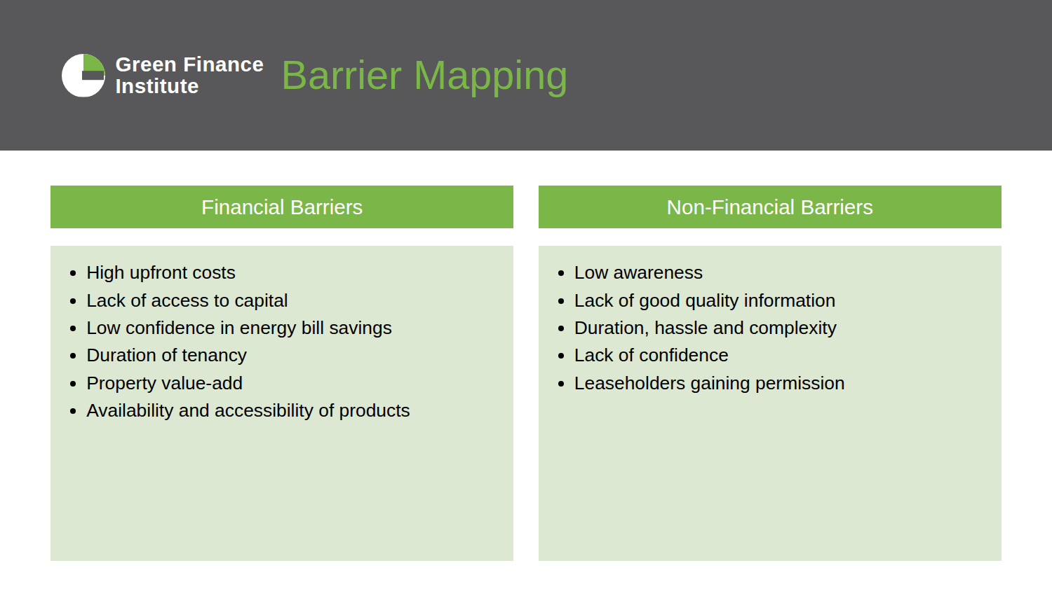Green Finance Institute
Barrier Mapping
Financial Barriers
High upfront costs
Lack of access to capital
Low confidence in energy bill savings
Duration of tenancy
Property value-add
Availability and accessibility of products
Non-Financial Barriers
Low awareness
Lack of good quality information
Duration, hassle and complexity
Lack of confidence
Leaseholders gaining permission